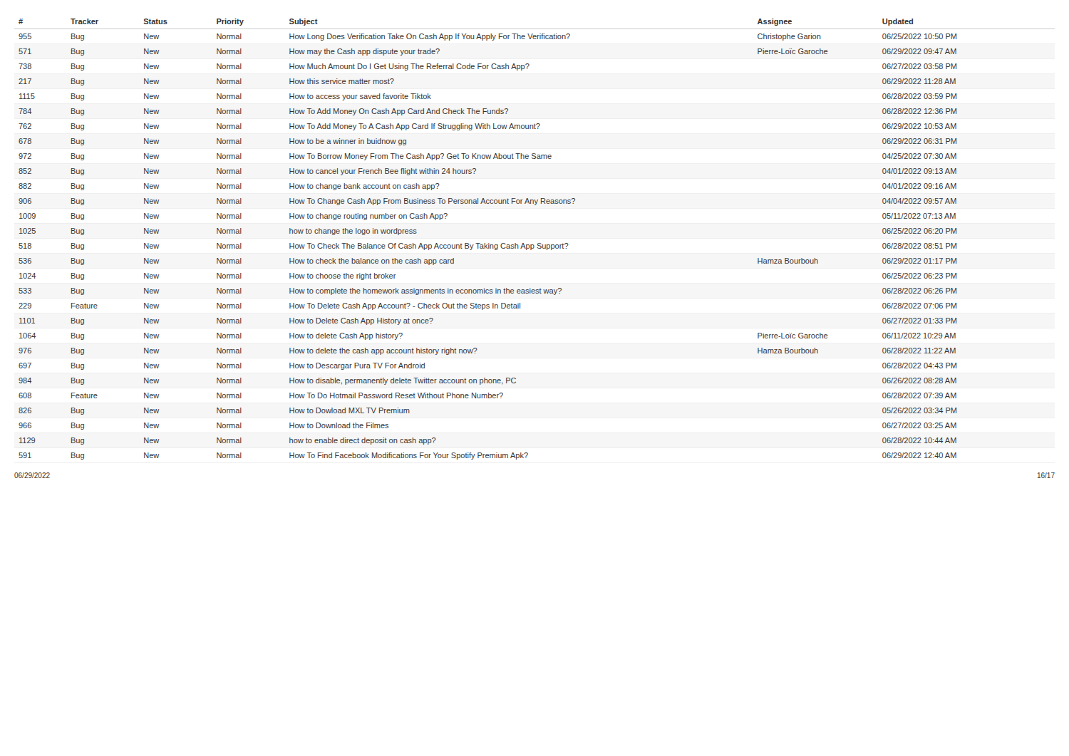| # | Tracker | Status | Priority | Subject | Assignee | Updated |
| --- | --- | --- | --- | --- | --- | --- |
| 955 | Bug | New | Normal | How Long Does Verification Take On Cash App If You Apply For The Verification? | Christophe Garion | 06/25/2022 10:50 PM |
| 571 | Bug | New | Normal | How may the Cash app dispute your trade? | Pierre-Loïc Garoche | 06/29/2022 09:47 AM |
| 738 | Bug | New | Normal | How Much Amount Do I Get Using The Referral Code For Cash App? | | 06/27/2022 03:58 PM |
| 217 | Bug | New | Normal | How this service matter most? | | 06/29/2022 11:28 AM |
| 1115 | Bug | New | Normal | How to access your saved favorite Tiktok | | 06/28/2022 03:59 PM |
| 784 | Bug | New | Normal | How To Add Money On Cash App Card And Check The Funds? | | 06/28/2022 12:36 PM |
| 762 | Bug | New | Normal | How To Add Money To A Cash App Card If Struggling With Low Amount? | | 06/29/2022 10:53 AM |
| 678 | Bug | New | Normal | How to be a winner in buidnow gg | | 06/29/2022 06:31 PM |
| 972 | Bug | New | Normal | How To Borrow Money From The Cash App? Get To Know About The Same | | 04/25/2022 07:30 AM |
| 852 | Bug | New | Normal | How to cancel your French Bee flight within 24 hours? | | 04/01/2022 09:13 AM |
| 882 | Bug | New | Normal | How to change bank account on cash app? | | 04/01/2022 09:16 AM |
| 906 | Bug | New | Normal | How To Change Cash App From Business To Personal Account For Any Reasons? | | 04/04/2022 09:57 AM |
| 1009 | Bug | New | Normal | How to change routing number on Cash App? | | 05/11/2022 07:13 AM |
| 1025 | Bug | New | Normal | how to change the logo in wordpress | | 06/25/2022 06:20 PM |
| 518 | Bug | New | Normal | How To Check The Balance Of Cash App Account By Taking Cash App Support? | | 06/28/2022 08:51 PM |
| 536 | Bug | New | Normal | How to check the balance on the cash app card | Hamza Bourbouh | 06/29/2022 01:17 PM |
| 1024 | Bug | New | Normal | How to choose the right broker | | 06/25/2022 06:23 PM |
| 533 | Bug | New | Normal | How to complete the homework assignments in economics in the easiest way? | | 06/28/2022 06:26 PM |
| 229 | Feature | New | Normal | How To Delete Cash App Account? - Check Out the Steps In Detail | | 06/28/2022 07:06 PM |
| 1101 | Bug | New | Normal | How to Delete Cash App History at once? | | 06/27/2022 01:33 PM |
| 1064 | Bug | New | Normal | How to delete Cash App history? | Pierre-Loïc Garoche | 06/11/2022 10:29 AM |
| 976 | Bug | New | Normal | How to delete the cash app account history right now? | Hamza Bourbouh | 06/28/2022 11:22 AM |
| 697 | Bug | New | Normal | How to Descargar Pura TV For Android | | 06/28/2022 04:43 PM |
| 984 | Bug | New | Normal | How to disable, permanently delete Twitter account on phone, PC | | 06/26/2022 08:28 AM |
| 608 | Feature | New | Normal | How To Do Hotmail Password Reset Without Phone Number? | | 06/28/2022 07:39 AM |
| 826 | Bug | New | Normal | How to Dowload MXL TV Premium | | 05/26/2022 03:34 PM |
| 966 | Bug | New | Normal | How to Download the Filmes | | 06/27/2022 03:25 AM |
| 1129 | Bug | New | Normal | how to enable direct deposit on cash app? | | 06/28/2022 10:44 AM |
| 591 | Bug | New | Normal | How To Find Facebook Modifications For Your Spotify Premium Apk? | | 06/29/2022 12:40 AM |
06/29/2022 16/17